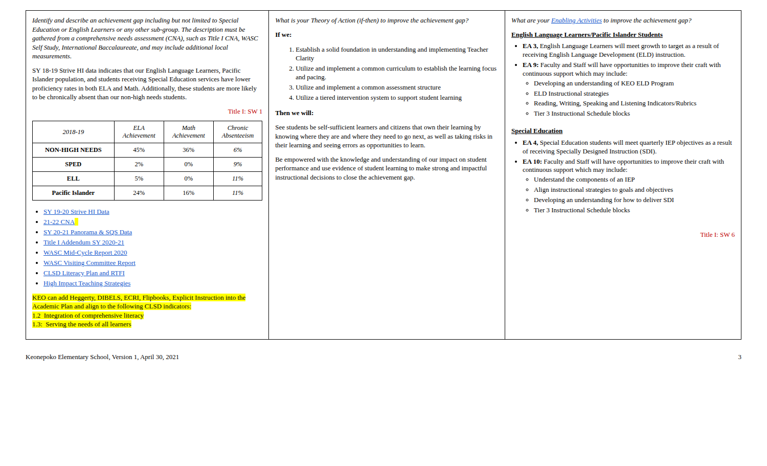| Identify and describe an achievement gap including but not limited to Special Education or English Learners or any other sub-group. The description must be gathered from a comprehensive needs assessment (CNA), such as Title I CNA, WASC Self Study, International Baccalaureate, and may include additional local measurements. SY 18-19 Strive HI data indicates that our English Language Learners, Pacific Islander population, and students receiving Special Education services have lower proficiency rates in both ELA and Math. Additionally, these students are more likely to be chronically absent than our non-high needs students. Title I: SW 1 / 2018-19 / ELA Achievement / Math Achievement / Chronic Absenteeism / / --- / --- / --- / --- / / NON-HIGH NEEDS / 45% / 36% / 6% / / SPED / 2% / 0% / 9% / / ELL / 5% / 0% / 11% / / Pacific Islander / 24% / 16% / 11% / SY 19-20 Strive HI Data 21-22 CNA SY 20-21 Panorama & SQS Data Title I Addendum SY 2020-21 WASC Mid-Cycle Report 2020 WASC Visiting Committee Report CLSD Literacy Plan and RTFI High Impact Teaching Strategies KEO can add Heggerty, DIBELS, ECRI, Flipbooks, Explicit Instruction into the Academic Plan and align to the following CLSD indicators: 1.2 Integration of comprehensive literacy 1.3: Serving the needs of all learners | What is your Theory of Action (if-then) to improve the achievement gap? If we: Establish a solid foundation in understanding and implementing Teacher Clarity Utilize and implement a common curriculum to establish the learning focus and pacing. Utilize and implement a common assessment structure Utilize a tiered intervention system to support student learning Then we will: See students be self-sufficient learners and citizens that own their learning by knowing where they are and where they need to go next, as well as taking risks in their learning and seeing errors as opportunities to learn. Be empowered with the knowledge and understanding of our impact on student performance and use evidence of student learning to make strong and impactful instructional decisions to close the achievement gap. | What are your Enabling Activities to improve the achievement gap? English Language Learners/Pacific Islander Students EA 3, English Language Learners will meet growth to target as a result of receiving English Language Development (ELD) instruction. EA 9: Faculty and Staff will have opportunities to improve their craft with continuous support which may include: Developing an understanding of KEO ELD Program ELD Instructional strategies Reading, Writing, Speaking and Listening Indicators/Rubrics Tier 3 Instructional Schedule blocks Special Education EA 4, Special Education students will meet quarterly IEP objectives as a result of receiving Specially Designed Instruction (SDI). EA 10: Faculty and Staff will have opportunities to improve their craft with continuous support which may include: Understand the components of an IEP Align instructional strategies to goals and objectives Developing an understanding for how to deliver SDI Tier 3 Instructional Schedule blocks Title I: SW 6 |
Keonepoko Elementary School, Version 1, April 30, 2021
3